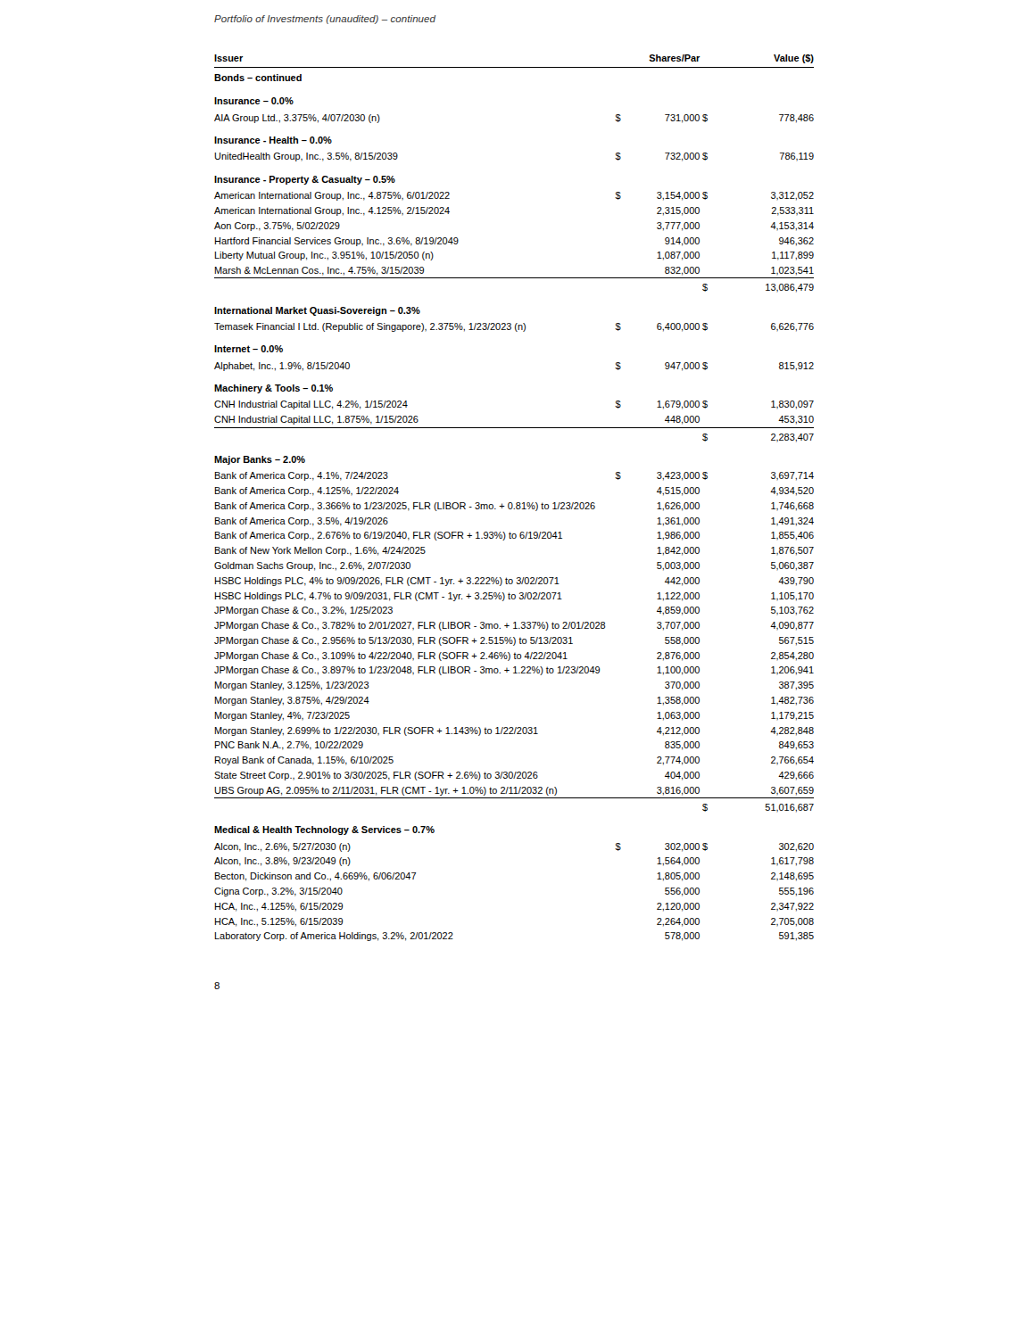Portfolio of Investments (unaudited) – continued
| Issuer | Shares/Par | Value ($) |
| --- | --- | --- |
| Bonds – continued |
| Insurance – 0.0% |
| AIA Group Ltd., 3.375%, 4/07/2030 (n) | $ | 731,000 | $ | 778,486 |
| Insurance - Health – 0.0% |
| UnitedHealth Group, Inc., 3.5%, 8/15/2039 | $ | 732,000 | $ | 786,119 |
| Insurance - Property & Casualty – 0.5% |
| American International Group, Inc., 4.875%, 6/01/2022 | $ | 3,154,000 | $ | 3,312,052 |
| American International Group, Inc., 4.125%, 2/15/2024 | | 2,315,000 | | 2,533,311 |
| Aon Corp., 3.75%, 5/02/2029 | | 3,777,000 | | 4,153,314 |
| Hartford Financial Services Group, Inc., 3.6%, 8/19/2049 | | 914,000 | | 946,362 |
| Liberty Mutual Group, Inc., 3.951%, 10/15/2050 (n) | | 1,087,000 | | 1,117,899 |
| Marsh & McLennan Cos., Inc., 4.75%, 3/15/2039 | | 832,000 | | 1,023,541 |
| | | | $ | 13,086,479 |
| International Market Quasi-Sovereign – 0.3% |
| Temasek Financial I Ltd. (Republic of Singapore), 2.375%, 1/23/2023 (n) | $ | 6,400,000 | $ | 6,626,776 |
| Internet – 0.0% |
| Alphabet, Inc., 1.9%, 8/15/2040 | $ | 947,000 | $ | 815,912 |
| Machinery & Tools – 0.1% |
| CNH Industrial Capital LLC, 4.2%, 1/15/2024 | $ | 1,679,000 | $ | 1,830,097 |
| CNH Industrial Capital LLC, 1.875%, 1/15/2026 | | 448,000 | | 453,310 |
| | | | $ | 2,283,407 |
| Major Banks – 2.0% |
| Bank of America Corp., 4.1%, 7/24/2023 | $ | 3,423,000 | $ | 3,697,714 |
| Bank of America Corp., 4.125%, 1/22/2024 | | 4,515,000 | | 4,934,520 |
| Bank of America Corp., 3.366% to 1/23/2025, FLR (LIBOR - 3mo. + 0.81%) to 1/23/2026 | | 1,626,000 | | 1,746,668 |
| Bank of America Corp., 3.5%, 4/19/2026 | | 1,361,000 | | 1,491,324 |
| Bank of America Corp., 2.676% to 6/19/2040, FLR (SOFR + 1.93%) to 6/19/2041 | | 1,986,000 | | 1,855,406 |
| Bank of New York Mellon Corp., 1.6%, 4/24/2025 | | 1,842,000 | | 1,876,507 |
| Goldman Sachs Group, Inc., 2.6%, 2/07/2030 | | 5,003,000 | | 5,060,387 |
| HSBC Holdings PLC, 4% to 9/09/2026, FLR (CMT - 1yr. + 3.222%) to 3/02/2071 | | 442,000 | | 439,790 |
| HSBC Holdings PLC, 4.7% to 9/09/2031, FLR (CMT - 1yr. + 3.25%) to 3/02/2071 | | 1,122,000 | | 1,105,170 |
| JPMorgan Chase & Co., 3.2%, 1/25/2023 | | 4,859,000 | | 5,103,762 |
| JPMorgan Chase & Co., 3.782% to 2/01/2027, FLR (LIBOR - 3mo. + 1.337%) to 2/01/2028 | | 3,707,000 | | 4,090,877 |
| JPMorgan Chase & Co., 2.956% to 5/13/2030, FLR (SOFR + 2.515%) to 5/13/2031 | | 558,000 | | 567,515 |
| JPMorgan Chase & Co., 3.109% to 4/22/2040, FLR (SOFR + 2.46%) to 4/22/2041 | | 2,876,000 | | 2,854,280 |
| JPMorgan Chase & Co., 3.897% to 1/23/2048, FLR (LIBOR - 3mo. + 1.22%) to 1/23/2049 | | 1,100,000 | | 1,206,941 |
| Morgan Stanley, 3.125%, 1/23/2023 | | 370,000 | | 387,395 |
| Morgan Stanley, 3.875%, 4/29/2024 | | 1,358,000 | | 1,482,736 |
| Morgan Stanley, 4%, 7/23/2025 | | 1,063,000 | | 1,179,215 |
| Morgan Stanley, 2.699% to 1/22/2030, FLR (SOFR + 1.143%) to 1/22/2031 | | 4,212,000 | | 4,282,848 |
| PNC Bank N.A., 2.7%, 10/22/2029 | | 835,000 | | 849,653 |
| Royal Bank of Canada, 1.15%, 6/10/2025 | | 2,774,000 | | 2,766,654 |
| State Street Corp., 2.901% to 3/30/2025, FLR (SOFR + 2.6%) to 3/30/2026 | | 404,000 | | 429,666 |
| UBS Group AG, 2.095% to 2/11/2031, FLR (CMT - 1yr. + 1.0%) to 2/11/2032 (n) | | 3,816,000 | | 3,607,659 |
| | | | $ | 51,016,687 |
| Medical & Health Technology & Services – 0.7% |
| Alcon, Inc., 2.6%, 5/27/2030 (n) | $ | 302,000 | $ | 302,620 |
| Alcon, Inc., 3.8%, 9/23/2049 (n) | | 1,564,000 | | 1,617,798 |
| Becton, Dickinson and Co., 4.669%, 6/06/2047 | | 1,805,000 | | 2,148,695 |
| Cigna Corp., 3.2%, 3/15/2040 | | 556,000 | | 555,196 |
| HCA, Inc., 4.125%, 6/15/2029 | | 2,120,000 | | 2,347,922 |
| HCA, Inc., 5.125%, 6/15/2039 | | 2,264,000 | | 2,705,008 |
| Laboratory Corp. of America Holdings, 3.2%, 2/01/2022 | | 578,000 | | 591,385 |
8